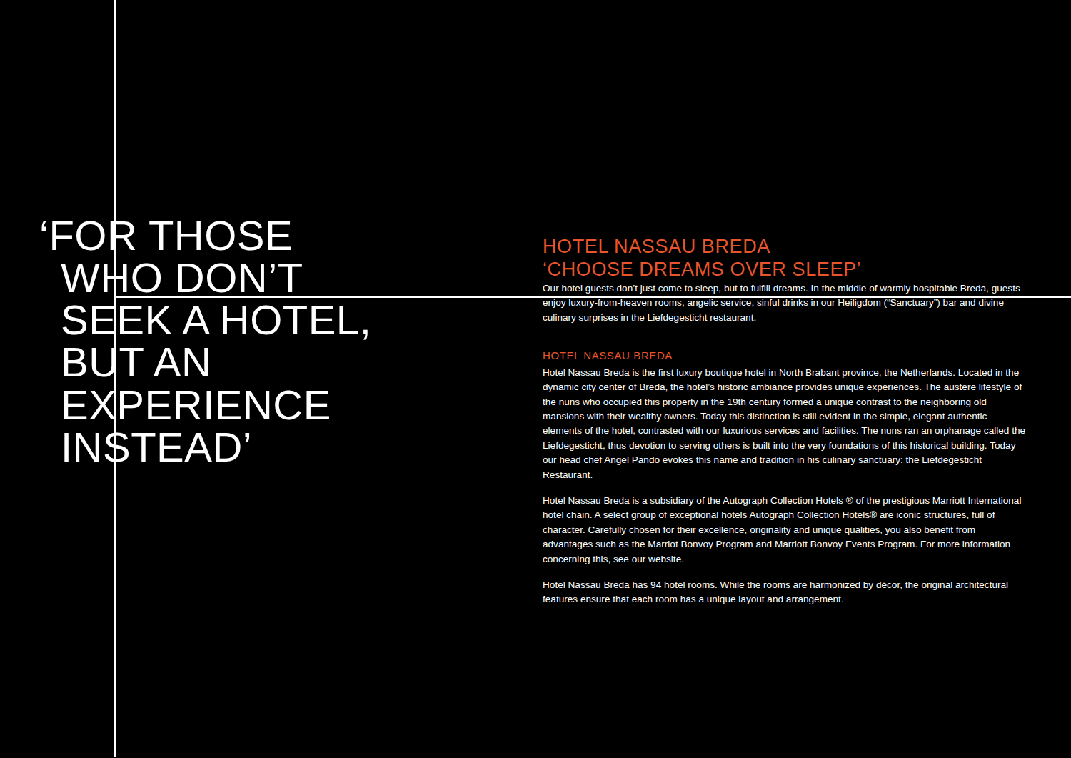‘For thosewho don’t seek a hotel, but an experience instead’
Hotel Nassau Breda
‘Choose dreams over sleep’
Our hotel guests don’t just come to sleep, but to fulfill dreams. In the middle of warmly hospitable Breda, guests enjoy luxury-from-heaven rooms, angelic service, sinful drinks in our Heiligdom (“Sanctuary”) bar and divine culinary surprises in the Liefdegesticht restaurant.
Hotel Nassau Breda
Hotel Nassau Breda is the first luxury boutique hotel in North Brabant province, the Netherlands. Located in the dynamic city center of Breda, the hotel’s historic ambiance provides unique experiences. The austere lifestyle of the nuns who occupied this property in the 19th century formed a unique contrast to the neighboring old mansions with their wealthy owners. Today this distinction is still evident in the simple, elegant authentic elements of the hotel, contrasted with our luxurious services and facilities. The nuns ran an orphanage called the Liefdegesticht, thus devotion to serving others is built into the very foundations of this historical building. Today our head chef Angel Pando evokes this name and tradition in his culinary sanctuary: the Liefdegesticht Restaurant.
Hotel Nassau Breda is a subsidiary of the Autograph Collection Hotels ® of the prestigious Marriott International hotel chain. A select group of exceptional hotels Autograph Collection Hotels® are iconic structures, full of character. Carefully chosen for their excellence, originality and unique qualities, you also benefit from advantages such as the Marriot Bonvoy Program and Marriott Bonvoy Events Program. For more information concerning this, see our website.
Hotel Nassau Breda has 94 hotel rooms. While the rooms are harmonized by décor, the original architectural features ensure that each room has a unique layout and arrangement.